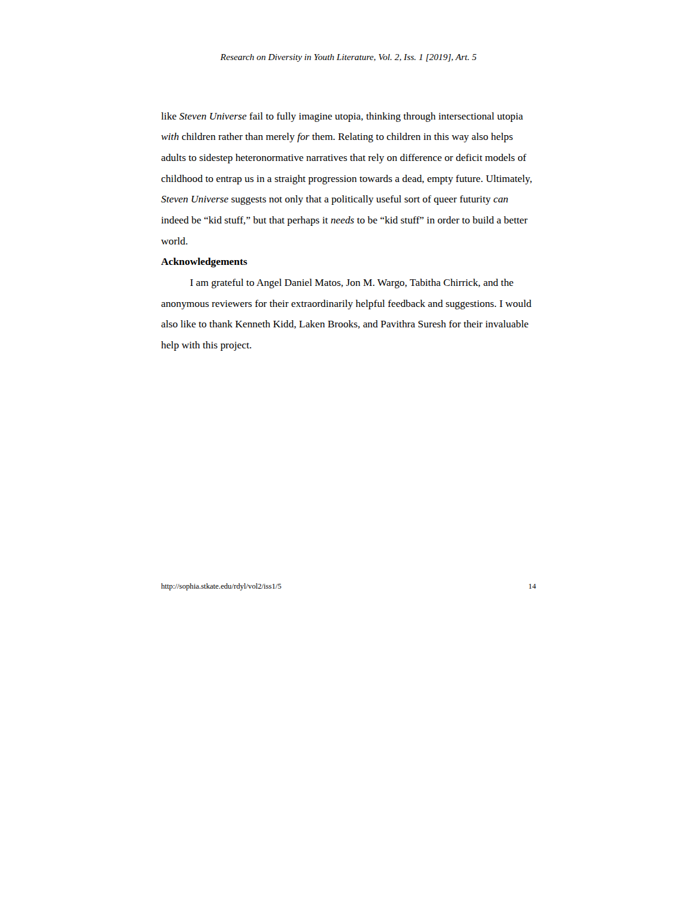Research on Diversity in Youth Literature, Vol. 2, Iss. 1 [2019], Art. 5
like Steven Universe fail to fully imagine utopia, thinking through intersectional utopia with children rather than merely for them. Relating to children in this way also helps adults to sidestep heteronormative narratives that rely on difference or deficit models of childhood to entrap us in a straight progression towards a dead, empty future. Ultimately, Steven Universe suggests not only that a politically useful sort of queer futurity can indeed be “kid stuff,” but that perhaps it needs to be “kid stuff” in order to build a better world.
Acknowledgements
I am grateful to Angel Daniel Matos, Jon M. Wargo, Tabitha Chirrick, and the anonymous reviewers for their extraordinarily helpful feedback and suggestions. I would also like to thank Kenneth Kidd, Laken Brooks, and Pavithra Suresh for their invaluable help with this project.
http://sophia.stkate.edu/rdyl/vol2/iss1/5 14